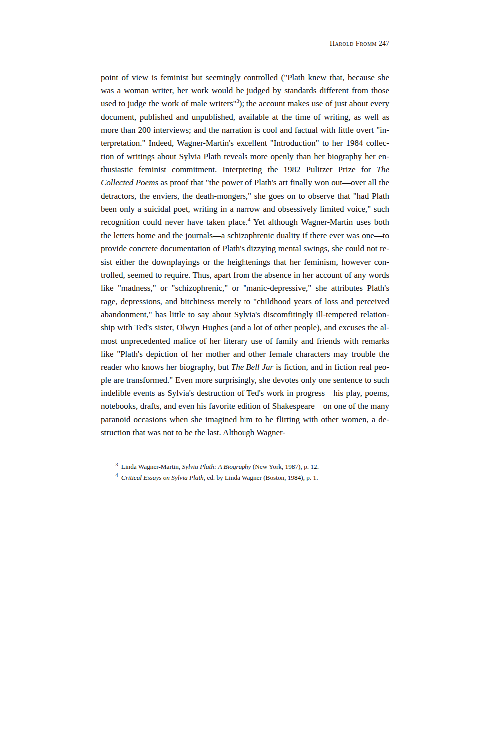Harold Fromm 247
point of view is feminist but seemingly controlled ("Plath knew that, because she was a woman writer, her work would be judged by standards different from those used to judge the work of male writers"3); the account makes use of just about every document, published and unpublished, available at the time of writing, as well as more than 200 interviews; and the narration is cool and factual with little overt "interpretation." Indeed, Wagner-Martin's excellent "Introduction" to her 1984 collection of writings about Sylvia Plath reveals more openly than her biography her enthusiastic feminist commitment. Interpreting the 1982 Pulitzer Prize for The Collected Poems as proof that "the power of Plath's art finally won out—over all the detractors, the enviers, the death-mongers," she goes on to observe that "had Plath been only a suicidal poet, writing in a narrow and obsessively limited voice," such recognition could never have taken place.4 Yet although Wagner-Martin uses both the letters home and the journals—a schizophrenic duality if there ever was one—to provide concrete documentation of Plath's dizzying mental swings, she could not resist either the downplayings or the heightenings that her feminism, however controlled, seemed to require. Thus, apart from the absence in her account of any words like "madness," or "schizophrenic," or "manic-depressive," she attributes Plath's rage, depressions, and bitchiness merely to "childhood years of loss and perceived abandonment," has little to say about Sylvia's discomfitingly ill-tempered relationship with Ted's sister, Olwyn Hughes (and a lot of other people), and excuses the almost unprecedented malice of her literary use of family and friends with remarks like "Plath's depiction of her mother and other female characters may trouble the reader who knows her biography, but The Bell Jar is fiction, and in fiction real people are transformed." Even more surprisingly, she devotes only one sentence to such indelible events as Sylvia's destruction of Ted's work in progress—his play, poems, notebooks, drafts, and even his favorite edition of Shakespeare—on one of the many paranoid occasions when she imagined him to be flirting with other women, a destruction that was not to be the last. Although Wagner-
3 Linda Wagner-Martin, Sylvia Plath: A Biography (New York, 1987), p. 12.
4 Critical Essays on Sylvia Plath, ed. by Linda Wagner (Boston, 1984), p. 1.